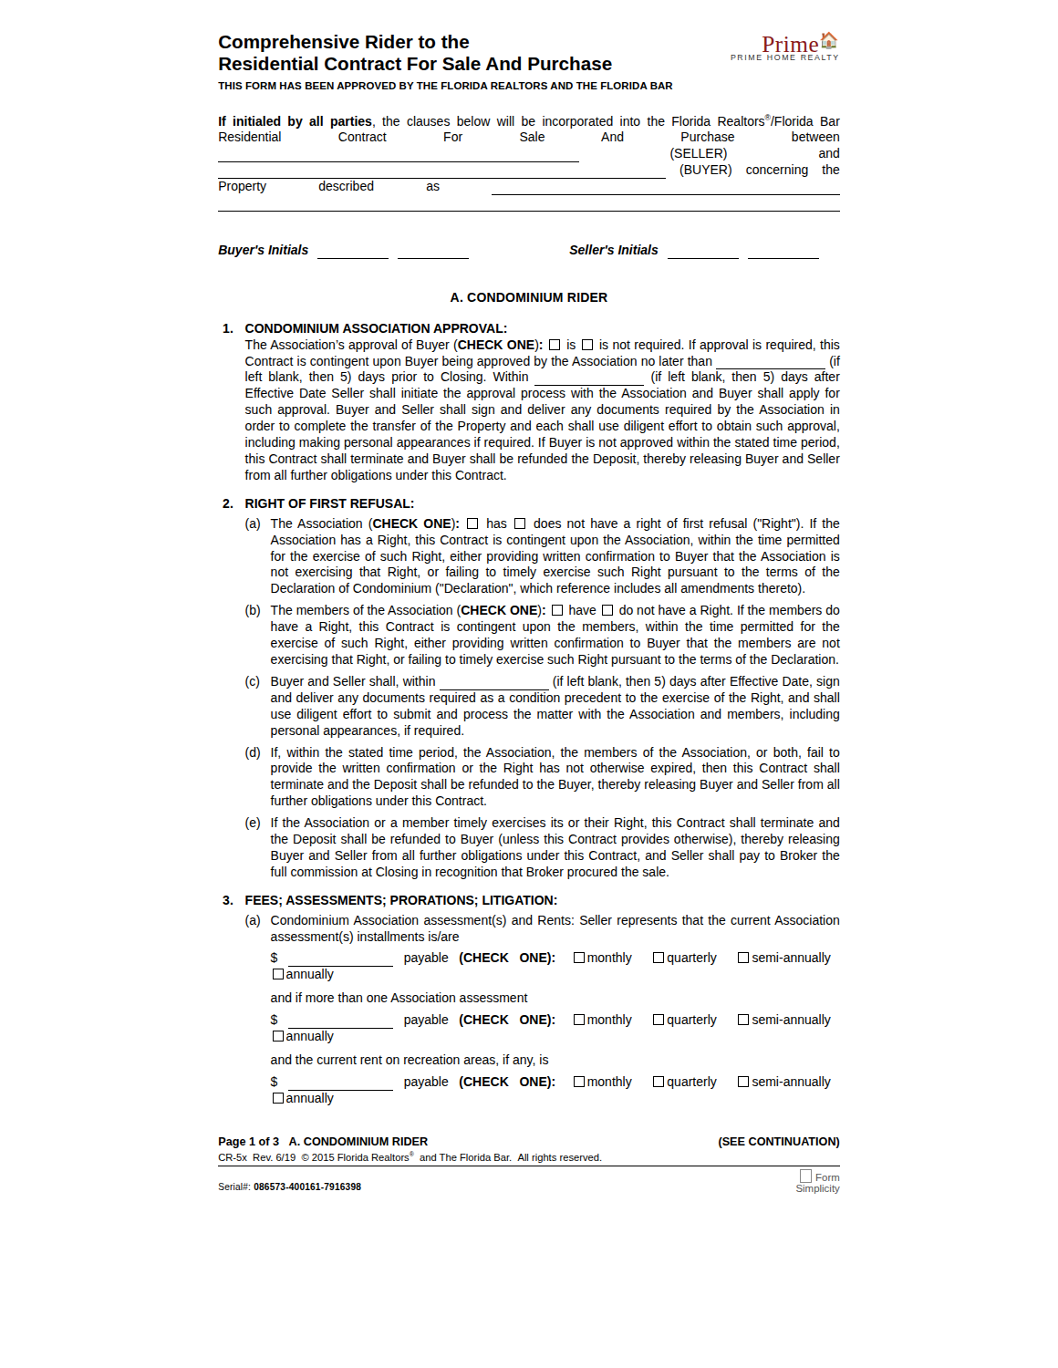Comprehensive Rider to the
Residential Contract For Sale And Purchase
THIS FORM HAS BEEN APPROVED BY THE FLORIDA REALTORS AND THE FLORIDA BAR
Prime🏠 PRIME HOME REALTY
If initialed by all parties, the clauses below will be incorporated into the Florida Realtors®/Florida Bar Residential Contract For Sale And Purchase between (SELLER) and (BUYER) concerning the Property described as
Buyer's Initials
Seller's Initials
A. CONDOMINIUM RIDER
Condominium Association Approval:
The Association’s approval of Buyer (CHECK ONE): is is not required. If approval is required, this Contract is contingent upon Buyer being approved by the Association no later than (if left blank, then 5) days prior to Closing. Within (if left blank, then 5) days after Effective Date Seller shall initiate the approval process with the Association and Buyer shall apply for such approval. Buyer and Seller shall sign and deliver any documents required by the Association in order to complete the transfer of the Property and each shall use diligent effort to obtain such approval, including making personal appearances if required. If Buyer is not approved within the stated time period, this Contract shall terminate and Buyer shall be refunded the Deposit, thereby releasing Buyer and Seller from all further obligations under this Contract.
Right of First Refusal:
The Association (CHECK ONE): has does not have a right of first refusal ("Right"). If the Association has a Right, this Contract is contingent upon the Association, within the time permitted for the exercise of such Right, either providing written confirmation to Buyer that the Association is not exercising that Right, or failing to timely exercise such Right pursuant to the terms of the Declaration of Condominium ("Declaration", which reference includes all amendments thereto).
The members of the Association (CHECK ONE): have do not have a Right. If the members do have a Right, this Contract is contingent upon the members, within the time permitted for the exercise of such Right, either providing written confirmation to Buyer that the members are not exercising that Right, or failing to timely exercise such Right pursuant to the terms of the Declaration.
Buyer and Seller shall, within (if left blank, then 5) days after Effective Date, sign and deliver any documents required as a condition precedent to the exercise of the Right, and shall use diligent effort to submit and process the matter with the Association and members, including personal appearances, if required.
If, within the stated time period, the Association, the members of the Association, or both, fail to provide the written confirmation or the Right has not otherwise expired, then this Contract shall terminate and the Deposit shall be refunded to the Buyer, thereby releasing Buyer and Seller from all further obligations under this Contract.
If the Association or a member timely exercises its or their Right, this Contract shall terminate and the Deposit shall be refunded to Buyer (unless this Contract provides otherwise), thereby releasing Buyer and Seller from all further obligations under this Contract, and Seller shall pay to Broker the full commission at Closing in recognition that Broker procured the sale.
Fees; Assessments; Prorations; Litigation:
Condominium Association assessment(s) and Rents: Seller represents that the current Association assessment(s) installments is/are
$ payable (CHECK ONE): monthly quarterly semi-annually annually
and if more than one Association assessment
$ payable (CHECK ONE): monthly quarterly semi-annually annually
and the current rent on recreation areas, if any, is
$ payable (CHECK ONE): monthly quarterly semi-annually annually
Page 1 of 3 A. CONDOMINIUM RIDER (SEE CONTINUATION)
CR-5x Rev. 6/19 © 2015 Florida Realtors® and The Florida Bar. All rights reserved.
Serial#: 086573-400161-7916398 Form
Simplicity